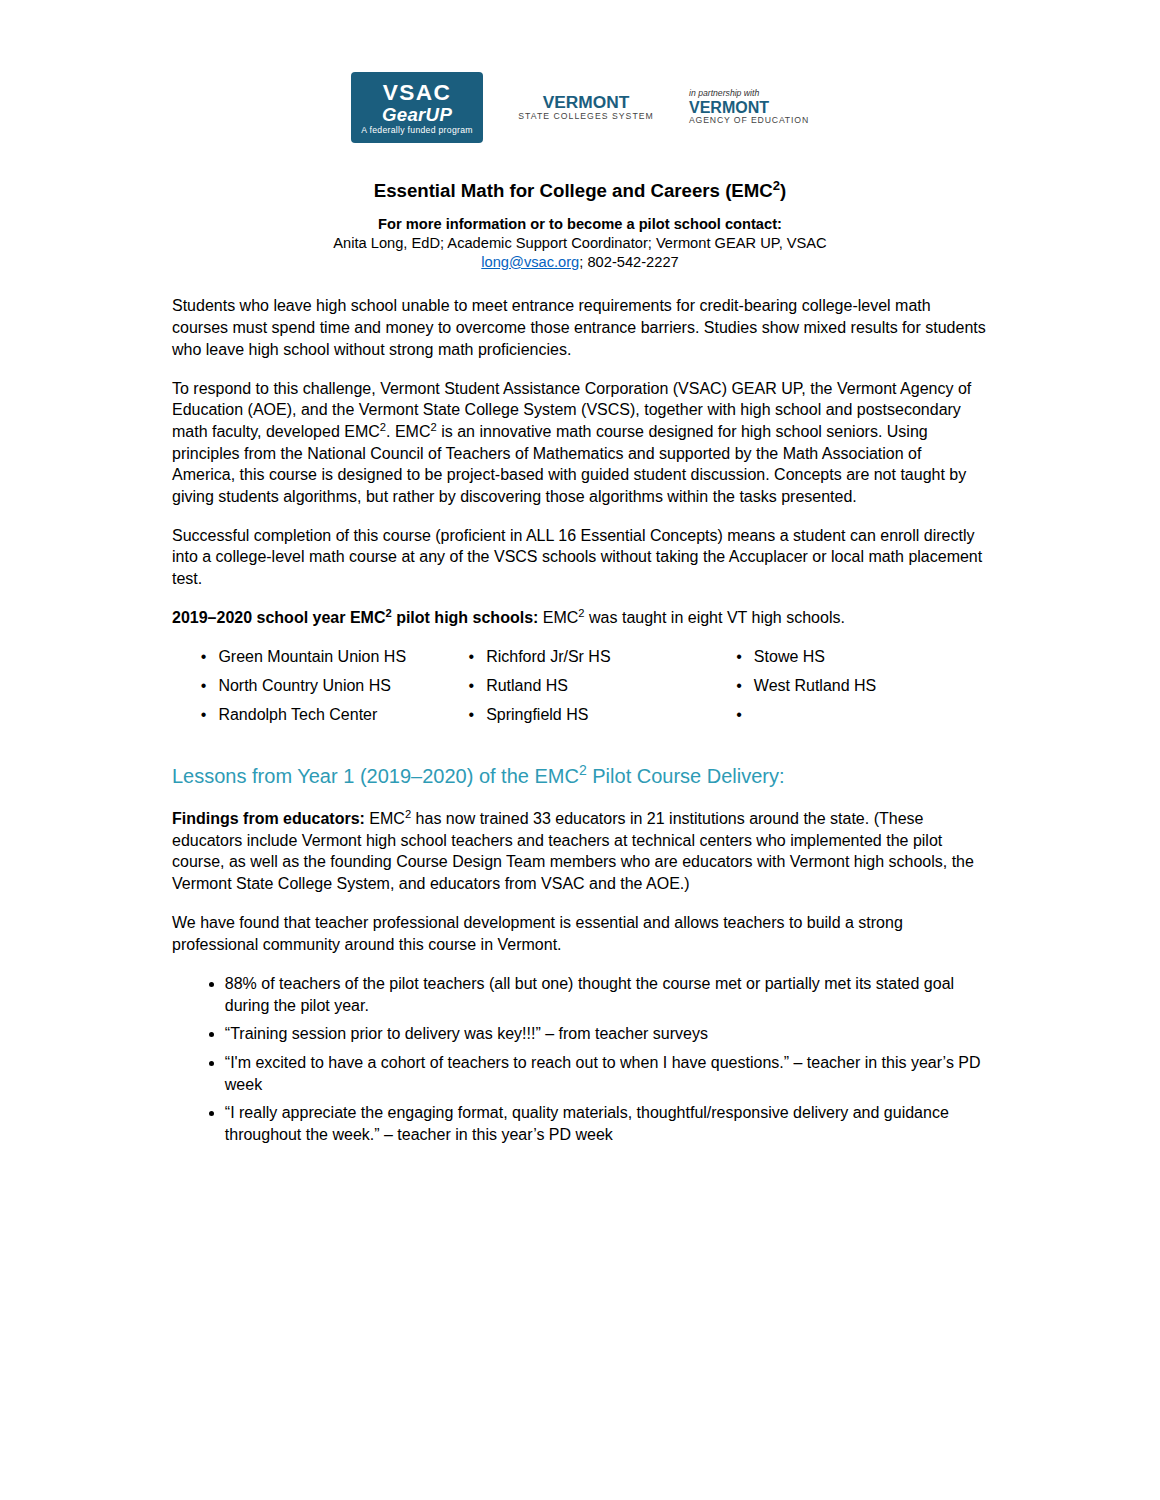VSAC GearUP A federally funded program VERMONT STATE COLLEGES SYSTEM in partnership with VERMONT AGENCY OF EDUCATION
Essential Math for College and Careers (EMC2)
For more information or to become a pilot school contact:
Anita Long, EdD; Academic Support Coordinator; Vermont GEAR UP, VSAC
long@vsac.org; 802-542-2227
Students who leave high school unable to meet entrance requirements for credit-bearing college-level math courses must spend time and money to overcome those entrance barriers. Studies show mixed results for students who leave high school without strong math proficiencies.
To respond to this challenge, Vermont Student Assistance Corporation (VSAC) GEAR UP, the Vermont Agency of Education (AOE), and the Vermont State College System (VSCS), together with high school and postsecondary math faculty, developed EMC2. EMC2 is an innovative math course designed for high school seniors. Using principles from the National Council of Teachers of Mathematics and supported by the Math Association of America, this course is designed to be project-based with guided student discussion. Concepts are not taught by giving students algorithms, but rather by discovering those algorithms within the tasks presented.
Successful completion of this course (proficient in ALL 16 Essential Concepts) means a student can enroll directly into a college-level math course at any of the VSCS schools without taking the Accuplacer or local math placement test.
2019–2020 school year EMC2 pilot high schools: EMC2 was taught in eight VT high schools.
Green Mountain Union HS
Richford Jr/Sr HS
Stowe HS
North Country Union HS
Rutland HS
West Rutland HS
Randolph Tech Center
Springfield HS
Lessons from Year 1 (2019–2020) of the EMC2 Pilot Course Delivery:
Findings from educators: EMC2 has now trained 33 educators in 21 institutions around the state. (These educators include Vermont high school teachers and teachers at technical centers who implemented the pilot course, as well as the founding Course Design Team members who are educators with Vermont high schools, the Vermont State College System, and educators from VSAC and the AOE.)
We have found that teacher professional development is essential and allows teachers to build a strong professional community around this course in Vermont.
88% of teachers of the pilot teachers (all but one) thought the course met or partially met its stated goal during the pilot year.
“Training session prior to delivery was key!!!” – from teacher surveys
“I'm excited to have a cohort of teachers to reach out to when I have questions.” – teacher in this year’s PD week
“I really appreciate the engaging format, quality materials, thoughtful/responsive delivery and guidance throughout the week.” – teacher in this year’s PD week